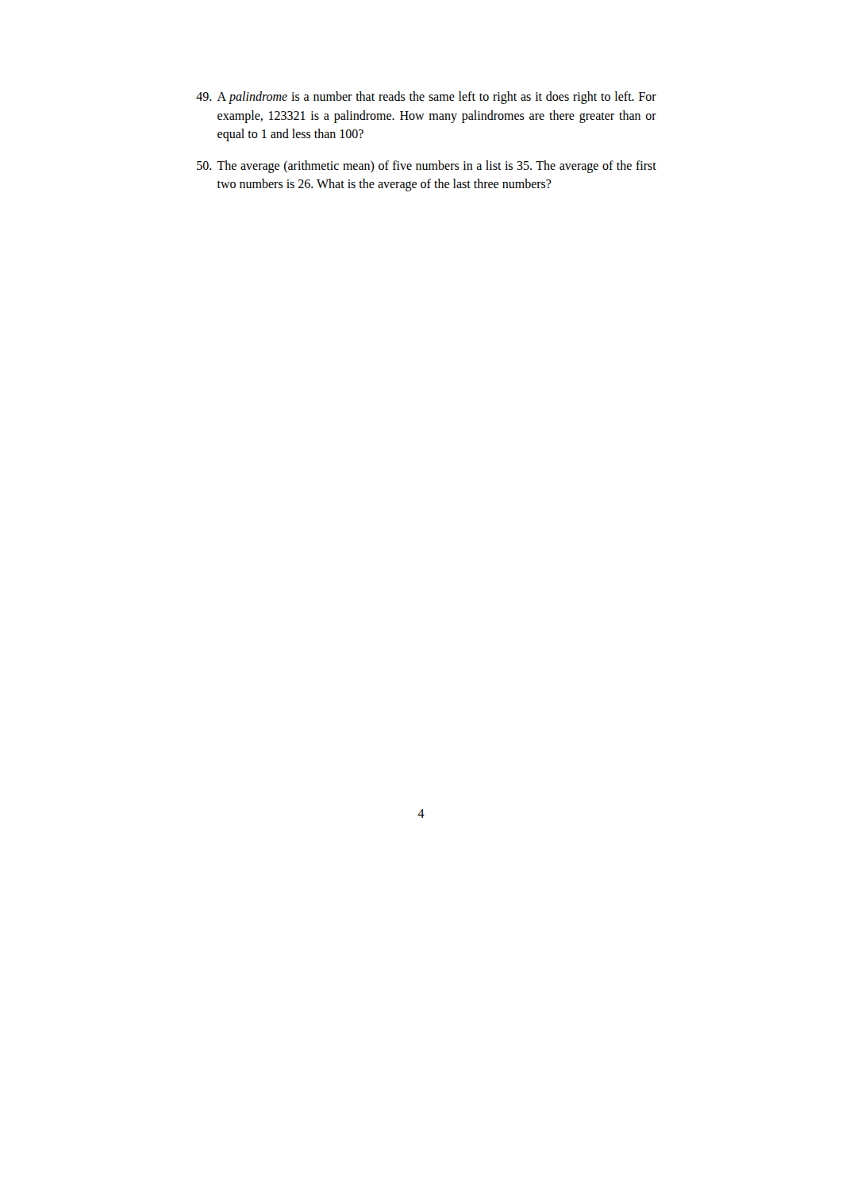49. A palindrome is a number that reads the same left to right as it does right to left. For example, 123321 is a palindrome. How many palindromes are there greater than or equal to 1 and less than 100?
50. The average (arithmetic mean) of five numbers in a list is 35. The average of the first two numbers is 26. What is the average of the last three numbers?
4